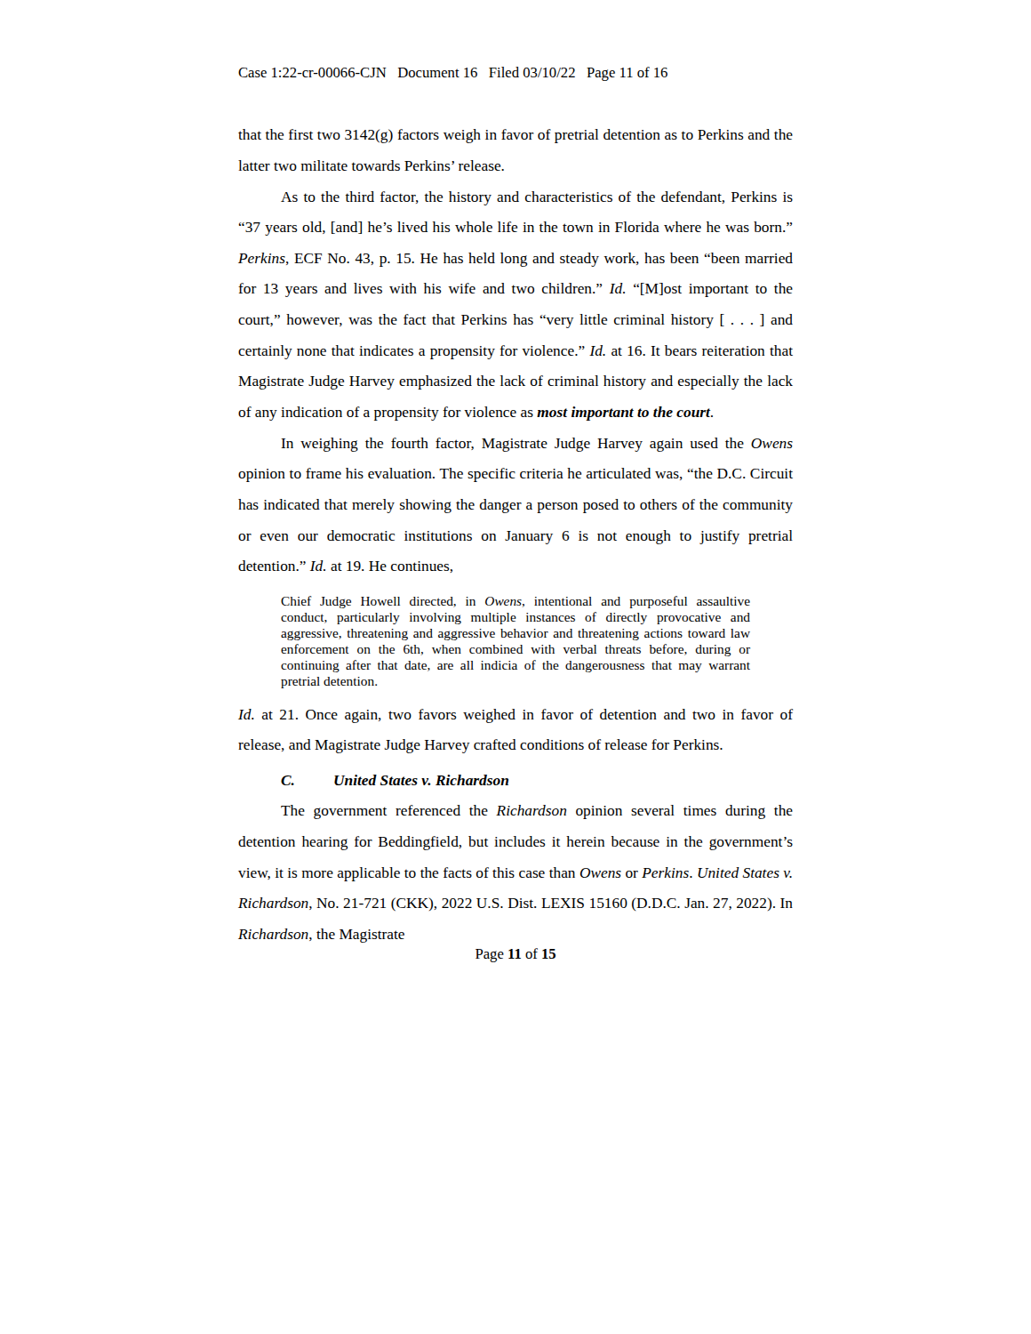Case 1:22-cr-00066-CJN Document 16 Filed 03/10/22 Page 11 of 16
that the first two 3142(g) factors weigh in favor of pretrial detention as to Perkins and the latter two militate towards Perkins’ release.
As to the third factor, the history and characteristics of the defendant, Perkins is “37 years old, [and] he’s lived his whole life in the town in Florida where he was born.” Perkins, ECF No. 43, p. 15. He has held long and steady work, has been “been married for 13 years and lives with his wife and two children.” Id. “[M]ost important to the court,” however, was the fact that Perkins has “very little criminal history [ . . . ] and certainly none that indicates a propensity for violence.” Id. at 16. It bears reiteration that Magistrate Judge Harvey emphasized the lack of criminal history and especially the lack of any indication of a propensity for violence as most important to the court.
In weighing the fourth factor, Magistrate Judge Harvey again used the Owens opinion to frame his evaluation. The specific criteria he articulated was, “the D.C. Circuit has indicated that merely showing the danger a person posed to others of the community or even our democratic institutions on January 6 is not enough to justify pretrial detention.” Id. at 19. He continues,
Chief Judge Howell directed, in Owens, intentional and purposeful assaultive conduct, particularly involving multiple instances of directly provocative and aggressive, threatening and aggressive behavior and threatening actions toward law enforcement on the 6th, when combined with verbal threats before, during or continuing after that date, are all indicia of the dangerousness that may warrant pretrial detention.
Id. at 21. Once again, two favors weighed in favor of detention and two in favor of release, and Magistrate Judge Harvey crafted conditions of release for Perkins.
C. United States v. Richardson
The government referenced the Richardson opinion several times during the detention hearing for Beddingfield, but includes it herein because in the government’s view, it is more applicable to the facts of this case than Owens or Perkins. United States v. Richardson, No. 21-721 (CKK), 2022 U.S. Dist. LEXIS 15160 (D.D.C. Jan. 27, 2022). In Richardson, the Magistrate
Page 11 of 15